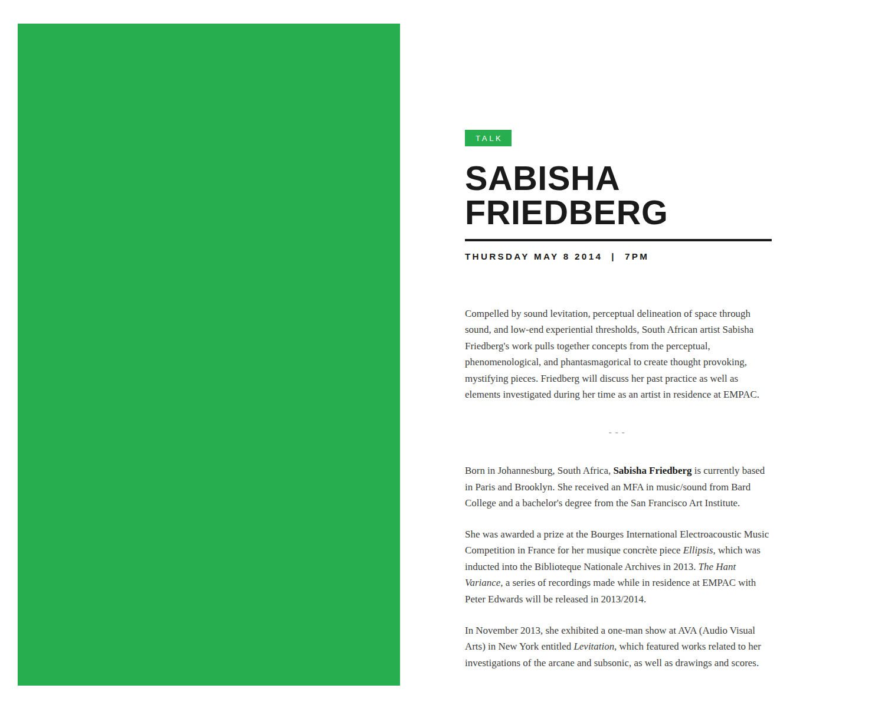Talk
Sabisha Friedberg
Thursday May 8 2014 | 7PM
Compelled by sound levitation, perceptual delineation of space through sound, and low-end experiential thresholds, South African artist Sabisha Friedberg's work pulls together concepts from the perceptual, phenomenological, and phantasmagorical to create thought provoking, mystifying pieces. Friedberg will discuss her past practice as well as elements investigated during her time as an artist in residence at EMPAC.
---
Born in Johannesburg, South Africa, Sabisha Friedberg is currently based in Paris and Brooklyn. She received an MFA in music/sound from Bard College and a bachelor's degree from the San Francisco Art Institute.
She was awarded a prize at the Bourges International Electroacoustic Music Competition in France for her musique concrète piece Ellipsis, which was inducted into the Biblioteque Nationale Archives in 2013. The Hant Variance, a series of recordings made while in residence at EMPAC with Peter Edwards will be released in 2013/2014.
In November 2013, she exhibited a one-man show at AVA (Audio Visual Arts) in New York entitled Levitation, which featured works related to her investigations of the arcane and subsonic, as well as drawings and scores.